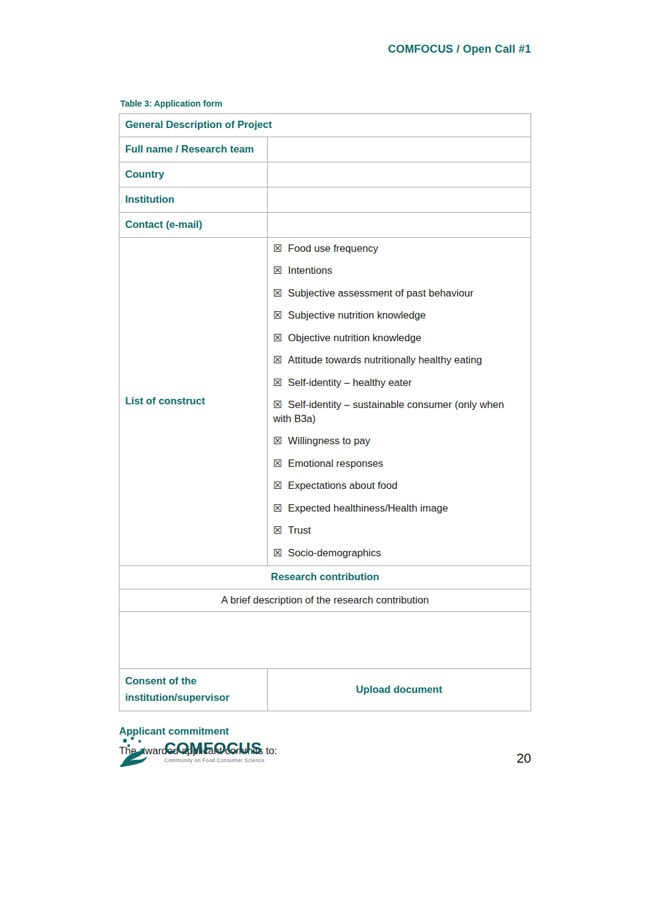COMFOCUS / Open Call #1
Table 3: Application form
| General Description of Project |
| --- |
| Full name / Research team | |
| Country | |
| Institution | |
| Contact (e-mail) | |
| List of construct | ☒ Food use frequency ☒ Intentions ☒ Subjective assessment of past behaviour ☒ Subjective nutrition knowledge ☒ Objective nutrition knowledge ☒ Attitude towards nutritionally healthy eating ☒ Self-identity – healthy eater ☒ Self-identity – sustainable consumer (only when with B3a) ☒ Willingness to pay ☒ Emotional responses ☒ Expectations about food ☒ Expected healthiness/Health image ☒ Trust ☒ Socio-demographics |
| Research contribution |
| A brief description of the research contribution |
| Consent of the institution/supervisor | Upload document |
Applicant commitment
The awarded applicant commits to:
COMFOCUS
Community on Food Consumer Science
20